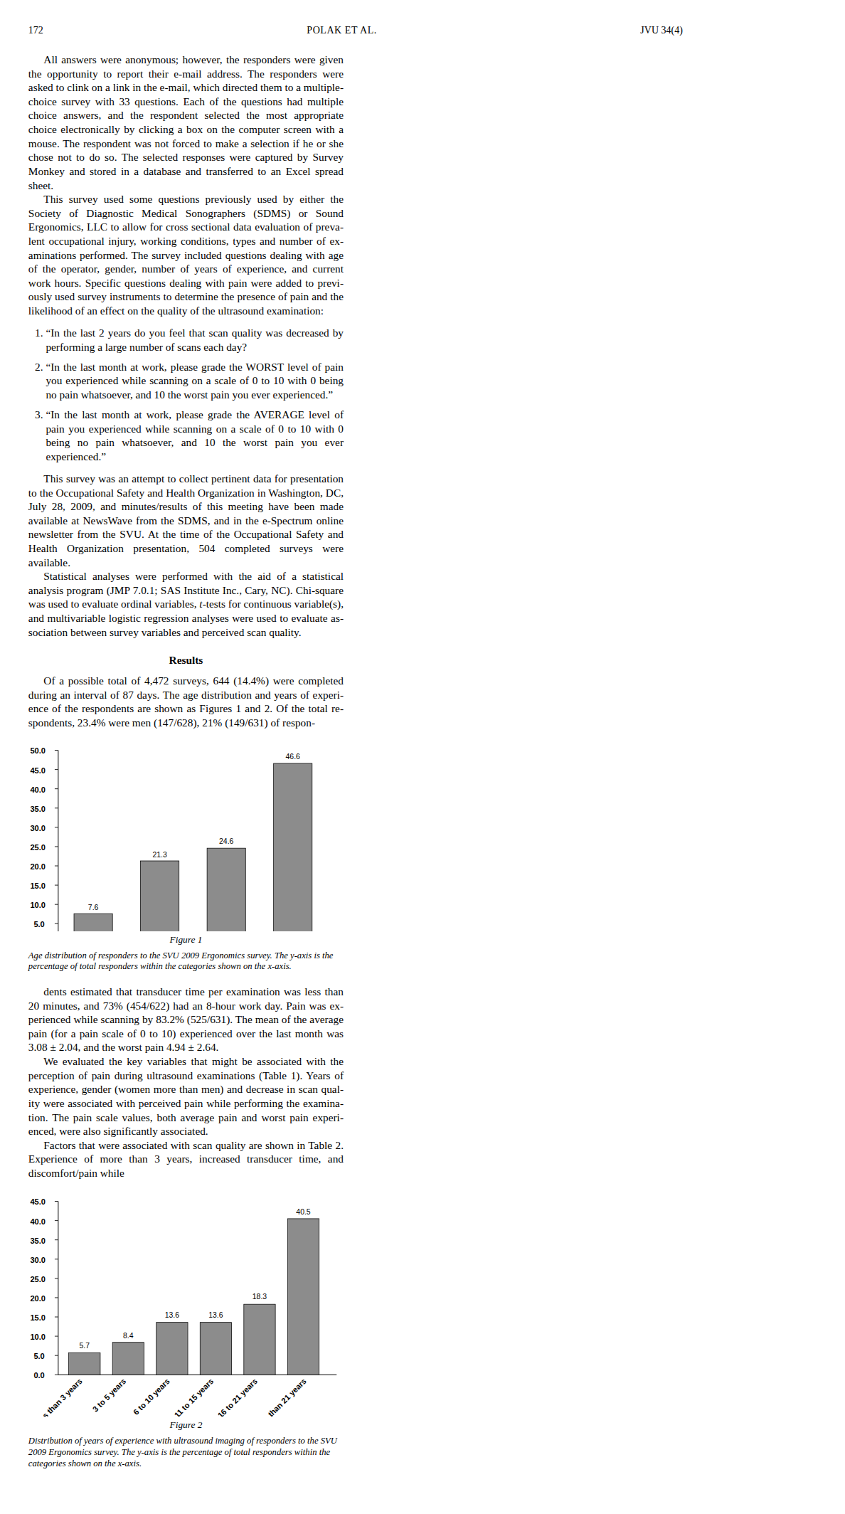172 POLAK ET AL. JVU 34(4)
All answers were anonymous; however, the responders were given the opportunity to report their e-mail address. The responders were asked to clink on a link in the e-mail, which directed them to a multiple-choice survey with 33 questions. Each of the questions had multiple choice answers, and the respondent selected the most appropriate choice electronically by clicking a box on the computer screen with a mouse. The respondent was not forced to make a selection if he or she chose not to do so. The selected responses were captured by Survey Monkey and stored in a database and transferred to an Excel spread sheet.
This survey used some questions previously used by either the Society of Diagnostic Medical Sonographers (SDMS) or Sound Ergonomics, LLC to allow for cross sectional data evaluation of prevalent occupational injury, working conditions, types and number of examinations performed. The survey included questions dealing with age of the operator, gender, number of years of experience, and current work hours. Specific questions dealing with pain were added to previously used survey instruments to determine the presence of pain and the likelihood of an effect on the quality of the ultrasound examination:
“In the last 2 years do you feel that scan quality was decreased by performing a large number of scans each day?
“In the last month at work, please grade the WORST level of pain you experienced while scanning on a scale of 0 to 10 with 0 being no pain whatsoever, and 10 the worst pain you ever experienced.”
“In the last month at work, please grade the AVERAGE level of pain you experienced while scanning on a scale of 0 to 10 with 0 being no pain whatsoever, and 10 the worst pain you ever experienced.”
This survey was an attempt to collect pertinent data for presentation to the Occupational Safety and Health Organization in Washington, DC, July 28, 2009, and minutes/results of this meeting have been made available at NewsWave from the SDMS, and in the e-Spectrum online newsletter from the SVU. At the time of the Occupational Safety and Health Organization presentation, 504 completed surveys were available.
Statistical analyses were performed with the aid of a statistical analysis program (JMP 7.0.1; SAS Institute Inc., Cary, NC). Chi-square was used to evaluate ordinal variables, t-tests for continuous variable(s), and multivariable logistic regression analyses were used to evaluate association between survey variables and perceived scan quality.
Results
Of a possible total of 4,472 surveys, 644 (14.4%) were completed during an interval of 87 days. The age distribution and years of experience of the respondents are shown as Figures 1 and 2. Of the total respondents, 23.4% were men (147/628), 21% (149/631) of respon-
50.0 45.0 40.0 35.0 30.0 25.0 20.0 15.0 10.0 5.0 0.0 7.6 21.3 24.6 46.6 20-29 years 30-39 years 40-49 years > 50 years
Figure 1
Age distribution of responders to the SVU 2009 Ergonomics survey. The y-axis is the percentage of total responders within the categories shown on the x-axis.
dents estimated that transducer time per examination was less than 20 minutes, and 73% (454/622) had an 8-hour work day. Pain was experienced while scanning by 83.2% (525/631). The mean of the average pain (for a pain scale of 0 to 10) experienced over the last month was 3.08 ± 2.04, and the worst pain 4.94 ± 2.64.
We evaluated the key variables that might be associated with the perception of pain during ultrasound examinations (Table 1). Years of experience, gender (women more than men) and decrease in scan quality were associated with perceived pain while performing the examination. The pain scale values, both average pain and worst pain experienced, were also significantly associated.
Factors that were associated with scan quality are shown in Table 2. Experience of more than 3 years, increased transducer time, and discomfort/pain while
45.0 40.0 35.0 30.0 25.0 20.0 15.0 10.0 5.0 0.0 5.7 8.4 13.6 13.6 18.3 40.5 less than 3 years 3 to 5 years 6 to 10 years 11 to 15 years 16 to 21 years more than 21 years
Figure 2
Distribution of years of experience with ultrasound imaging of responders to the SVU 2009 Ergonomics survey. The y-axis is the percentage of total responders within the categories shown on the x-axis.